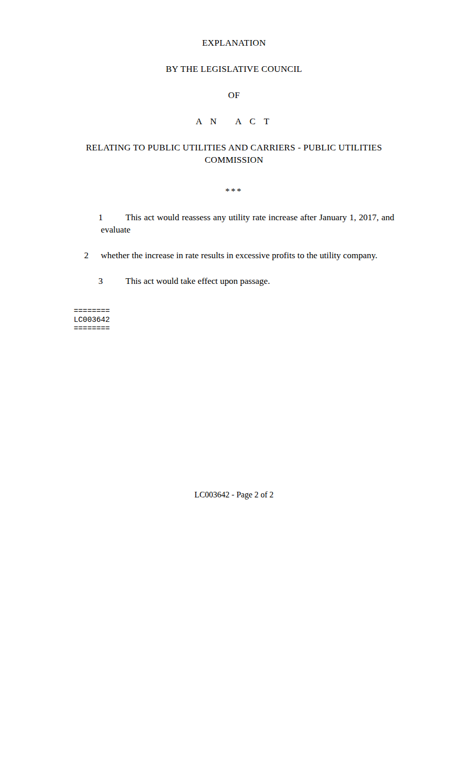EXPLANATION
BY THE LEGISLATIVE COUNCIL
OF
A N A C T
RELATING TO PUBLIC UTILITIES AND CARRIERS - PUBLIC UTILITIES COMMISSION
***
This act would reassess any utility rate increase after January 1, 2017, and evaluate
whether the increase in rate results in excessive profits to the utility company.
This act would take effect upon passage.
========
LC003642
========
LC003642 - Page 2 of 2